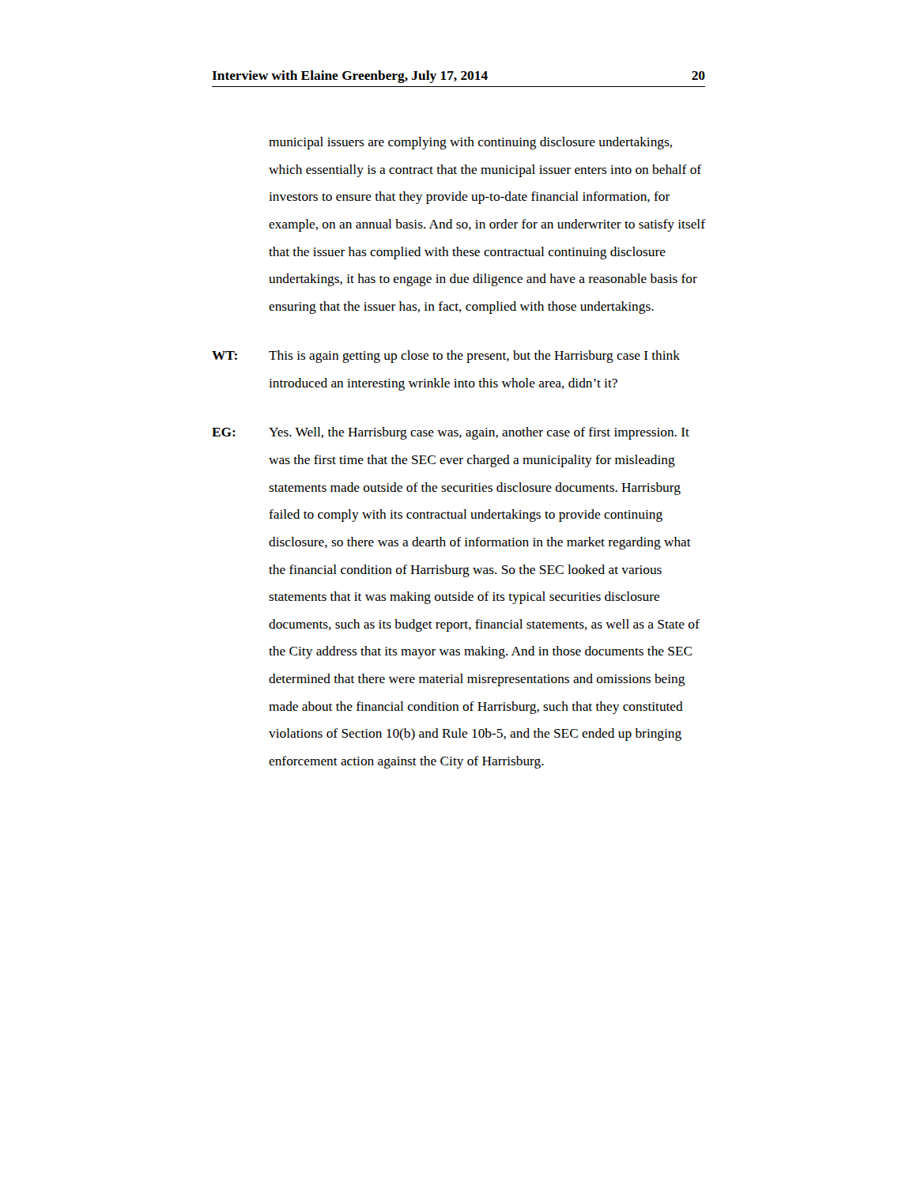Interview with Elaine Greenberg, July 17, 2014 20
municipal issuers are complying with continuing disclosure undertakings, which essentially is a contract that the municipal issuer enters into on behalf of investors to ensure that they provide up-to-date financial information, for example, on an annual basis. And so, in order for an underwriter to satisfy itself that the issuer has complied with these contractual continuing disclosure undertakings, it has to engage in due diligence and have a reasonable basis for ensuring that the issuer has, in fact, complied with those undertakings.
WT:
This is again getting up close to the present, but the Harrisburg case I think introduced an interesting wrinkle into this whole area, didn’t it?
EG:
Yes. Well, the Harrisburg case was, again, another case of first impression. It was the first time that the SEC ever charged a municipality for misleading statements made outside of the securities disclosure documents. Harrisburg failed to comply with its contractual undertakings to provide continuing disclosure, so there was a dearth of information in the market regarding what the financial condition of Harrisburg was. So the SEC looked at various statements that it was making outside of its typical securities disclosure documents, such as its budget report, financial statements, as well as a State of the City address that its mayor was making. And in those documents the SEC determined that there were material misrepresentations and omissions being made about the financial condition of Harrisburg, such that they constituted violations of Section 10(b) and Rule 10b-5, and the SEC ended up bringing enforcement action against the City of Harrisburg.